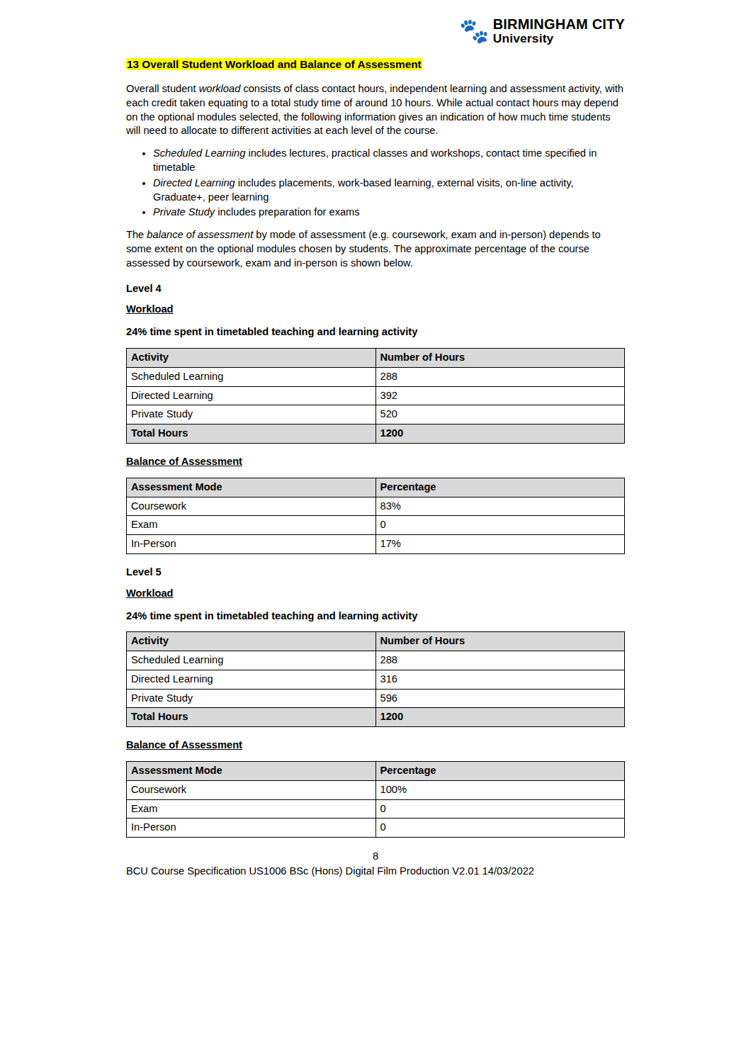🐾BIRMINGHAM CITY University
13 Overall Student Workload and Balance of Assessment
Overall student workload consists of class contact hours, independent learning and assessment activity, with each credit taken equating to a total study time of around 10 hours. While actual contact hours may depend on the optional modules selected, the following information gives an indication of how much time students will need to allocate to different activities at each level of the course.
Scheduled Learning includes lectures, practical classes and workshops, contact time specified in timetable
Directed Learning includes placements, work-based learning, external visits, on-line activity, Graduate+, peer learning
Private Study includes preparation for exams
The balance of assessment by mode of assessment (e.g. coursework, exam and in-person) depends to some extent on the optional modules chosen by students. The approximate percentage of the course assessed by coursework, exam and in-person is shown below.
Level 4
Workload
24% time spent in timetabled teaching and learning activity
| Activity | Number of Hours |
| --- | --- |
| Scheduled Learning | 288 |
| Directed Learning | 392 |
| Private Study | 520 |
| Total Hours | 1200 |
Balance of Assessment
| Assessment Mode | Percentage |
| --- | --- |
| Coursework | 83% |
| Exam | 0 |
| In-Person | 17% |
Level 5
Workload
24% time spent in timetabled teaching and learning activity
| Activity | Number of Hours |
| --- | --- |
| Scheduled Learning | 288 |
| Directed Learning | 316 |
| Private Study | 596 |
| Total Hours | 1200 |
Balance of Assessment
| Assessment Mode | Percentage |
| --- | --- |
| Coursework | 100% |
| Exam | 0 |
| In-Person | 0 |
8
BCU Course Specification US1006 BSc (Hons) Digital Film Production V2.01 14/03/2022